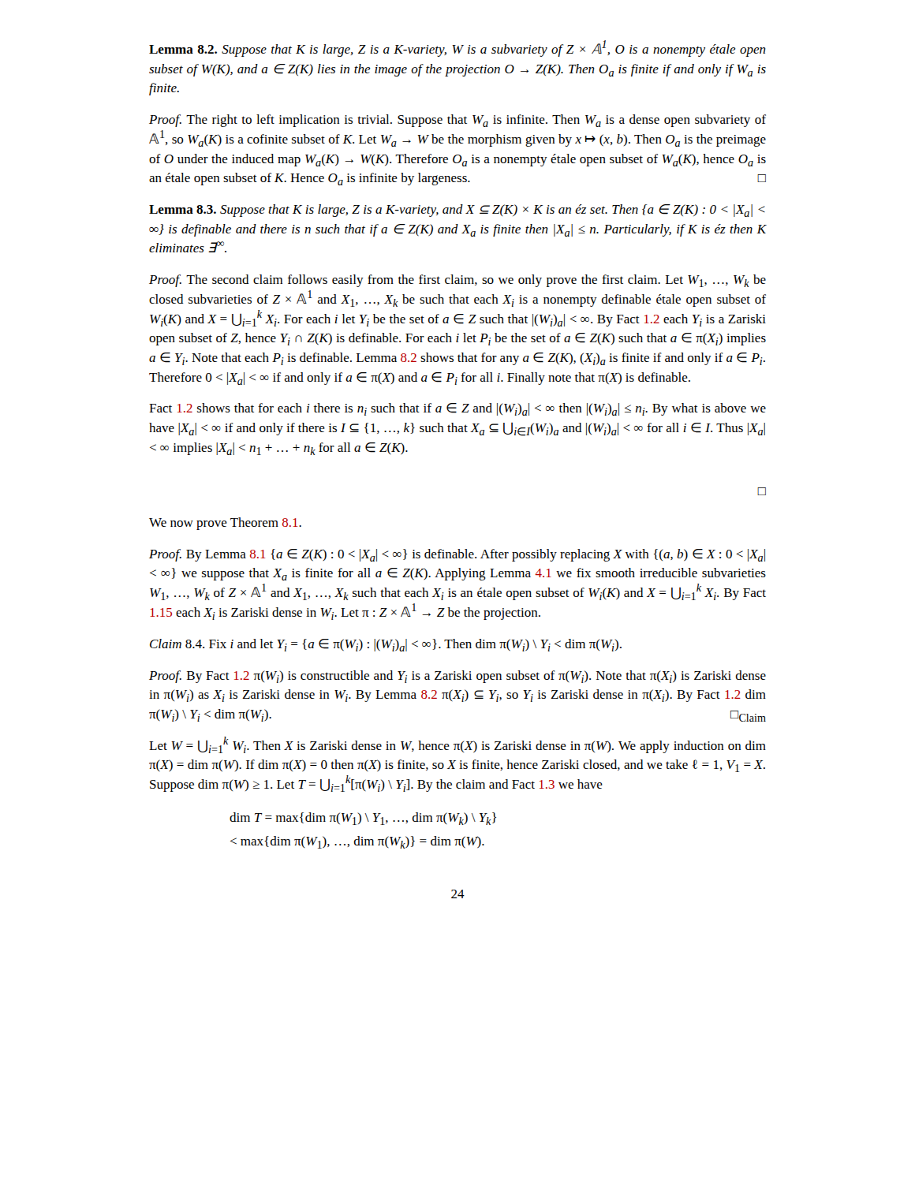Lemma 8.2. Suppose that K is large, Z is a K-variety, W is a subvariety of Z × 𝔸1, O is a nonempty étale open subset of W(K), and a ∈ Z(K) lies in the image of the projection O → Z(K). Then Oa is finite if and only if Wa is finite.
Proof. The right to left implication is trivial. Suppose that Wa is infinite. Then Wa is a dense open subvariety of 𝔸1, so Wa(K) is a cofinite subset of K. Let Wa → W be the morphism given by x ↦ (x, b). Then Oa is the preimage of O under the induced map Wa(K) → W(K). Therefore Oa is a nonempty étale open subset of Wa(K), hence Oa is an étale open subset of K. Hence Oa is infinite by largeness. □
Lemma 8.3. Suppose that K is large, Z is a K-variety, and X ⊆ Z(K) × K is an éz set. Then {a ∈ Z(K) : 0 < |Xa| < ∞} is definable and there is n such that if a ∈ Z(K) and Xa is finite then |Xa| ≤ n. Particularly, if K is éz then K eliminates ∃∞.
Proof. The second claim follows easily from the first claim, so we only prove the first claim. Let W1, …, Wk be closed subvarieties of Z × 𝔸1 and X1, …, Xk be such that each Xi is a nonempty definable étale open subset of Wi(K) and X = ⋃i=1k Xi. For each i let Yi be the set of a ∈ Z such that |(Wi)a| < ∞. By Fact 1.2 each Yi is a Zariski open subset of Z, hence Yi ∩ Z(K) is definable. For each i let Pi be the set of a ∈ Z(K) such that a ∈ π(Xi) implies a ∈ Yi. Note that each Pi is definable. Lemma 8.2 shows that for any a ∈ Z(K), (Xi)a is finite if and only if a ∈ Pi. Therefore 0 < |Xa| < ∞ if and only if a ∈ π(X) and a ∈ Pi for all i. Finally note that π(X) is definable.
Fact 1.2 shows that for each i there is ni such that if a ∈ Z and |(Wi)a| < ∞ then |(Wi)a| ≤ ni. By what is above we have |Xa| < ∞ if and only if there is I ⊆ {1, …, k} such that Xa ⊆ ⋃i∈I(Wi)a and |(Wi)a| < ∞ for all i ∈ I. Thus |Xa| < ∞ implies |Xa| < n1 + … + nk for all a ∈ Z(K).
□
We now prove Theorem 8.1.
Proof. By Lemma 8.1 {a ∈ Z(K) : 0 < |Xa| < ∞} is definable. After possibly replacing X with {(a, b) ∈ X : 0 < |Xa| < ∞} we suppose that Xa is finite for all a ∈ Z(K). Applying Lemma 4.1 we fix smooth irreducible subvarieties W1, …, Wk of Z × 𝔸1 and X1, …, Xk such that each Xi is an étale open subset of Wi(K) and X = ⋃i=1k Xi. By Fact 1.15 each Xi is Zariski dense in Wi. Let π : Z × 𝔸1 → Z be the projection.
Claim 8.4. Fix i and let Yi = {a ∈ π(Wi) : |(Wi)a| < ∞}. Then dim π(Wi) \ Yi < dim π(Wi).
Proof. By Fact 1.2 π(Wi) is constructible and Yi is a Zariski open subset of π(Wi). Note that π(Xi) is Zariski dense in π(Wi) as Xi is Zariski dense in Wi. By Lemma 8.2 π(Xi) ⊆ Yi, so Yi is Zariski dense in π(Xi). By Fact 1.2 dim π(Wi) \ Yi < dim π(Wi). □Claim
Let W = ⋃i=1k Wi. Then X is Zariski dense in W, hence π(X) is Zariski dense in π(W). We apply induction on dim π(X) = dim π(W). If dim π(X) = 0 then π(X) is finite, so X is finite, hence Zariski closed, and we take ℓ = 1, V1 = X. Suppose dim π(W) ≥ 1. Let T = ⋃i=1k[π(Wi) \ Yi]. By the claim and Fact 1.3 we have
dim T = max{dim π(W1) \ Y1, …, dim π(Wk) \ Yk}
< max{dim π(W1), …, dim π(Wk)} = dim π(W).
24